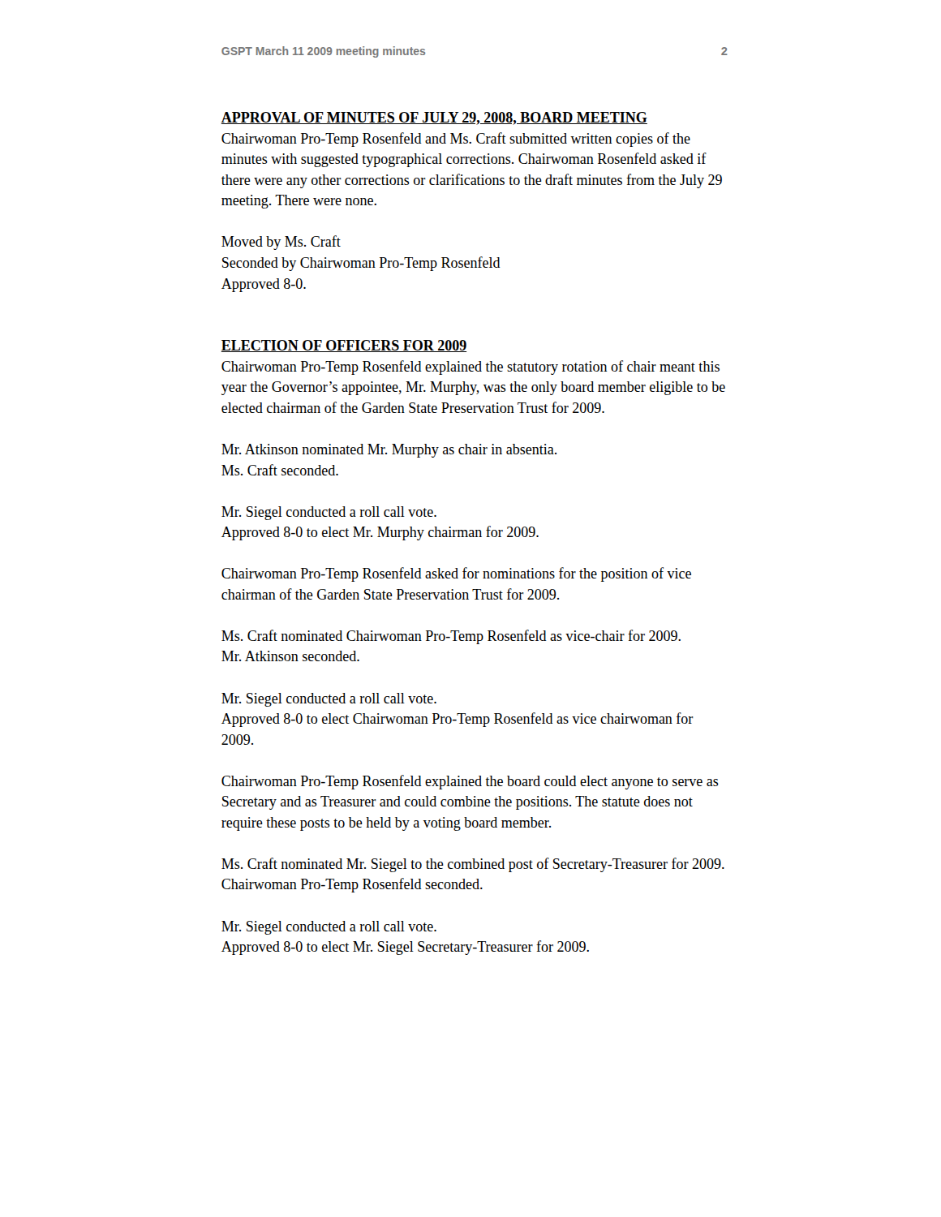GSPT March 11 2009 meeting minutes 2
APPROVAL OF MINUTES OF JULY 29, 2008, BOARD MEETING
Chairwoman Pro-Temp Rosenfeld and Ms. Craft submitted written copies of the minutes with suggested typographical corrections. Chairwoman Rosenfeld asked if there were any other corrections or clarifications to the draft minutes from the July 29 meeting. There were none.
Moved by Ms. Craft
Seconded by Chairwoman Pro-Temp Rosenfeld
Approved 8-0.
ELECTION OF OFFICERS FOR 2009
Chairwoman Pro-Temp Rosenfeld explained the statutory rotation of chair meant this year the Governor’s appointee, Mr. Murphy, was the only board member eligible to be elected chairman of the Garden State Preservation Trust for 2009.
Mr. Atkinson nominated Mr. Murphy as chair in absentia.
Ms. Craft seconded.
Mr. Siegel conducted a roll call vote.
Approved 8-0 to elect Mr. Murphy chairman for 2009.
Chairwoman Pro-Temp Rosenfeld asked for nominations for the position of vice chairman of the Garden State Preservation Trust for 2009.
Ms. Craft nominated Chairwoman Pro-Temp Rosenfeld as vice-chair for 2009.
Mr. Atkinson seconded.
Mr. Siegel conducted a roll call vote.
Approved 8-0 to elect Chairwoman Pro-Temp Rosenfeld as vice chairwoman for 2009.
Chairwoman Pro-Temp Rosenfeld explained the board could elect anyone to serve as Secretary and as Treasurer and could combine the positions. The statute does not require these posts to be held by a voting board member.
Ms. Craft nominated Mr. Siegel to the combined post of Secretary-Treasurer for 2009.
Chairwoman Pro-Temp Rosenfeld seconded.
Mr. Siegel conducted a roll call vote.
Approved 8-0 to elect Mr. Siegel Secretary-Treasurer for 2009.